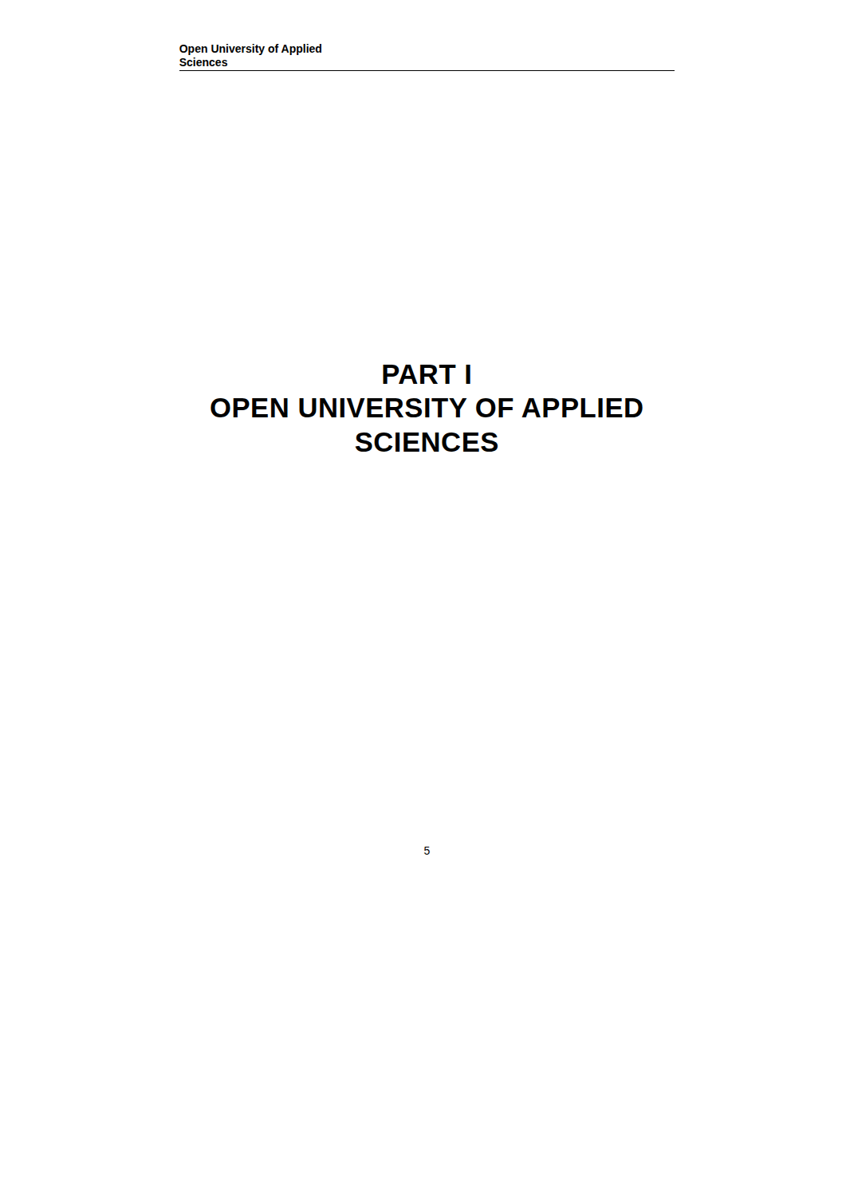Open University of Applied Sciences
PART I
OPEN UNIVERSITY OF APPLIED SCIENCES
5